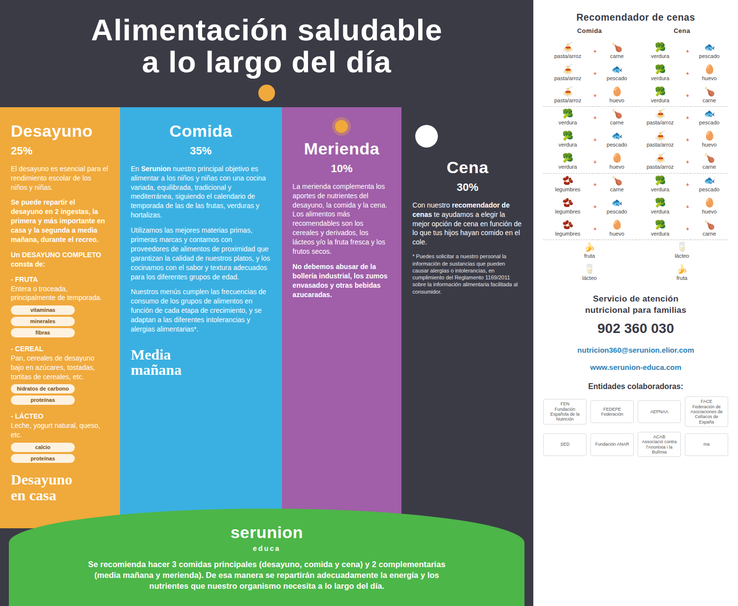Alimentación saludable a lo largo del día
Desayuno
25%
El desayuno es esencial para el rendimiento escolar de los niños y niñas.
Se puede repartir el desayuno en 2 ingestas, la primera y más importante en casa y la segunda a media mañana, durante el recreo.
Un DESAYUNO COMPLETO consta de:
- FRUTA Entera o troceada, principalmente de temporada.
vitaminas
minerales
fibras
- CEREAL Pan, cereales de desayuno bajo en azúcares, tostadas, tortitas de cereales, etc.
hidratos de carbono
proteínas
- LÁCTEO Leche, yogurt natural, queso, etc.
calcio
proteínas
Desayuno
en casa
Comida
35%
En Serunion nuestro principal objetivo es alimentar a los niños y niñas con una cocina variada, equilibrada, tradicional y mediterránea, siguiendo el calendario de temporada de las de las frutas, verduras y hortalizas.
Utilizamos las mejores materias primas, primeras marcas y contamos con proveedores de alimentos de proximidad que garantizan la calidad de nuestros platos, y los cocinamos con el sabor y textura adecuados para los diferentes grupos de edad.
Nuestros menús cumplen las frecuencias de consumo de los grupos de alimentos en función de cada etapa de crecimiento, y se adaptan a las diferentes intolerancias y alergias alimentarias*.
Media
mañana
Merienda
10%
La merienda complementa los aportes de nutrientes del desayuno, la comida y la cena. Los alimentos más recomendables son los cereales y derivados, los lácteos y/o la fruta fresca y los frutos secos.
No debemos abusar de la bollería industrial, los zumos envasados y otras bebidas azucaradas.
Cena
30%
Con nuestro recomendador de cenas te ayudamos a elegir la mejor opción de cena en función de lo que tus hijos hayan comido en el cole.
* Puedes solicitar a nuestro personal la información de sustancias que pueden causar alergias o intolerancias, en cumplimiento del Reglamento 1169/2011 sobre la información alimentaria facilitada al consumidor.
serunion educa
Se recomienda hacer 3 comidas principales (desayuno, comida y cena) y 2 complementarias (media mañana y merienda). De esa manera se repartirán adecuadamente la energía y los nutrientes que nuestro organismo necesita a lo largo del día.
Recomendador de cenas
Comida Cena
| 🍝 pasta/arroz | + | 🍗 carne | 🥦 verdura | + | 🐟 pescado |
| 🍝 pasta/arroz | + | 🐟 pescado | 🥦 verdura | + | 🥚 huevo |
| 🍝 pasta/arroz | + | 🥚 huevo | 🥦 verdura | + | 🍗 carne |
| 🥦 verdura | + | 🍗 carne | 🍝 pasta/arroz | + | 🐟 pescado |
| 🥦 verdura | + | 🐟 pescado | 🍝 pasta/arroz | + | 🥚 huevo |
| 🥦 verdura | + | 🥚 huevo | 🍝 pasta/arroz | + | 🍗 carne |
| 🫘 legumbres | + | 🍗 carne | 🥦 verdura | + | 🐟 pescado |
| 🫘 legumbres | + | 🐟 pescado | 🥦 verdura | + | 🥚 huevo |
| 🫘 legumbres | + | 🥚 huevo | 🥦 verdura | + | 🍗 carne |
| 🍌 fruta | 🥛 lácteo |
| 🥛 lácteo | 🍌 fruta |
Servicio de atención
nutricional para familias
902 360 030
nutricion360@serunion.elior.com
www.serunion-educa.com
Entidades colaboradoras:
FEN
Fundación Española de la Nutrición
FEDEPE
Federación
AEPNAA
FACE
Federación de Asociaciones de Celíacos de España
SED
Fundación ANAR
ACAB
Associació contra l'Anorèxia i la Bulímia
ma